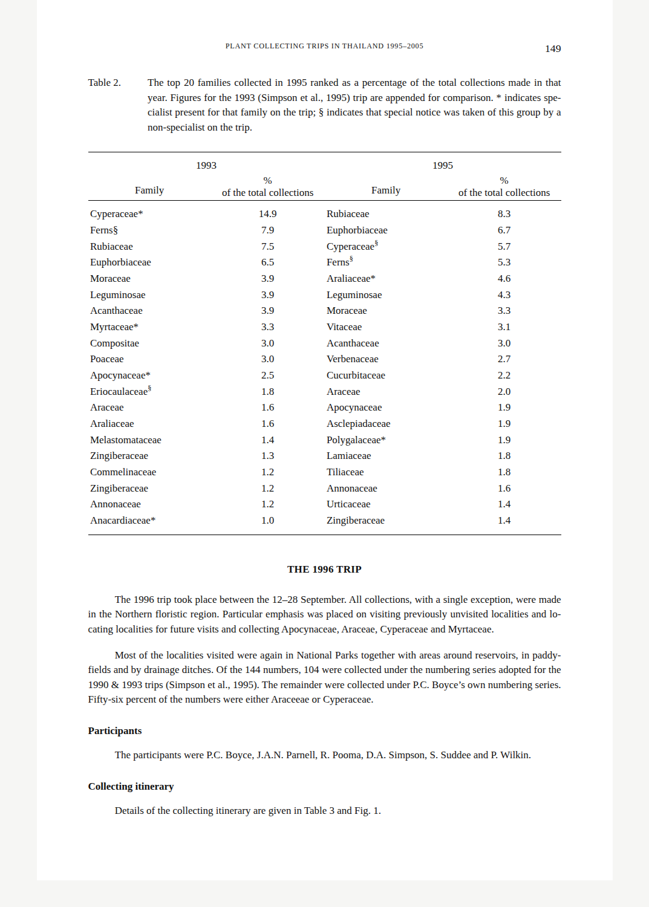Plant collecting trips in Thailand 1995–2005 149
Table 2. The top 20 families collected in 1995 ranked as a percentage of the total collections made in that year. Figures for the 1993 (Simpson et al., 1995) trip are appended for comparison. * indicates specialist present for that family on the trip; § indicates that special notice was taken of this group by a non-specialist on the trip.
| 1993 | 1995 |
| Family | % of the total collections | Family | % of the total collections |
| Cyperaceae* | 14.9 | Rubiaceae | 8.3 |
| Ferns§ | 7.9 | Euphorbiaceae | 6.7 |
| Rubiaceae | 7.5 | Cyperaceae § | 5.7 |
| Euphorbiaceae | 6.5 | Ferns § | 5.3 |
| Moraceae | 3.9 | Araliaceae* | 4.6 |
| Leguminosae | 3.9 | Leguminosae | 4.3 |
| Acanthaceae | 3.9 | Moraceae | 3.3 |
| Myrtaceae* | 3.3 | Vitaceae | 3.1 |
| Compositae | 3.0 | Acanthaceae | 3.0 |
| Poaceae | 3.0 | Verbenaceae | 2.7 |
| Apocynaceae* | 2.5 | Cucurbitaceae | 2.2 |
| Eriocaulaceae § | 1.8 | Araceae | 2.0 |
| Araceae | 1.6 | Apocynaceae | 1.9 |
| Araliaceae | 1.6 | Asclepiadaceae | 1.9 |
| Melastomataceae | 1.4 | Polygalaceae* | 1.9 |
| Zingiberaceae | 1.3 | Lamiaceae | 1.8 |
| Commelinaceae | 1.2 | Tiliaceae | 1.8 |
| Zingiberaceae | 1.2 | Annonaceae | 1.6 |
| Annonaceae | 1.2 | Urticaceae | 1.4 |
| Anacardiaceae* | 1.0 | Zingiberaceae | 1.4 |
THE 1996 TRIP
The 1996 trip took place between the 12–28 September. All collections, with a single exception, were made in the Northern floristic region. Particular emphasis was placed on visiting previously unvisited localities and locating localities for future visits and collecting Apocynaceae, Araceae, Cyperaceae and Myrtaceae.
Most of the localities visited were again in National Parks together with areas around reservoirs, in paddy-fields and by drainage ditches. Of the 144 numbers, 104 were collected under the numbering series adopted for the 1990 & 1993 trips (Simpson et al., 1995). The remainder were collected under P.C. Boyce’s own numbering series. Fifty-six percent of the numbers were either Araceeae or Cyperaceae.
Participants
The participants were P.C. Boyce, J.A.N. Parnell, R. Pooma, D.A. Simpson, S. Suddee and P. Wilkin.
Collecting itinerary
Details of the collecting itinerary are given in Table 3 and Fig. 1.